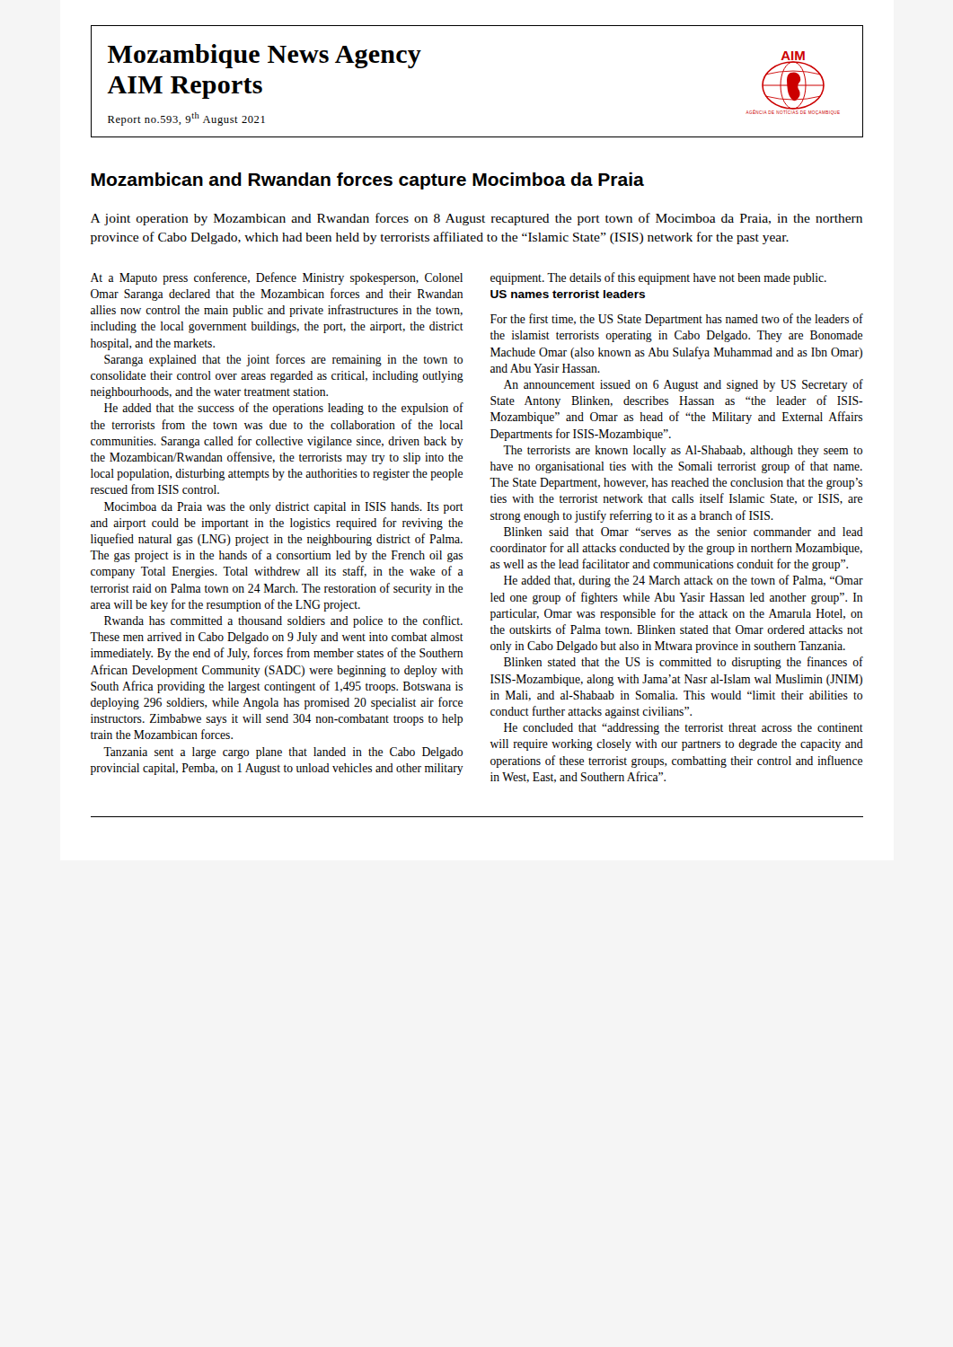Mozambique News Agency
AIM Reports
Report no.593, 9th August 2021
AIM AGÊNCIA DE NOTÍCIAS DE MOÇAMBIQUE
Mozambican and Rwandan forces capture Mocimboa da Praia
A joint operation by Mozambican and Rwandan forces on 8 August recaptured the port town of Mocimboa da Praia, in the northern province of Cabo Delgado, which had been held by terrorists affiliated to the “Islamic State” (ISIS) network for the past year.
At a Maputo press conference, Defence Ministry spokesperson, Colonel Omar Saranga declared that the Mozambican forces and their Rwandan allies now control the main public and private infrastructures in the town, including the local government buildings, the port, the airport, the district hospital, and the markets.
Saranga explained that the joint forces are remaining in the town to consolidate their control over areas regarded as critical, including outlying neighbourhoods, and the water treatment station.
He added that the success of the operations leading to the expulsion of the terrorists from the town was due to the collaboration of the local communities. Saranga called for collective vigilance since, driven back by the Mozambican/Rwandan offensive, the terrorists may try to slip into the local population, disturbing attempts by the authorities to register the people rescued from ISIS control.
Mocimboa da Praia was the only district capital in ISIS hands. Its port and airport could be important in the logistics required for reviving the liquefied natural gas (LNG) project in the neighbouring district of Palma. The gas project is in the hands of a consortium led by the French oil gas company Total Energies. Total withdrew all its staff, in the wake of a terrorist raid on Palma town on 24 March. The restoration of security in the area will be key for the resumption of the LNG project.
Rwanda has committed a thousand soldiers and police to the conflict. These men arrived in Cabo Delgado on 9 July and went into combat almost immediately. By the end of July, forces from member states of the Southern African Development Community (SADC) were beginning to deploy with South Africa providing the largest contingent of 1,495 troops. Botswana is deploying 296 soldiers, while Angola has promised 20 specialist air force instructors. Zimbabwe says it will send 304 non-combatant troops to help train the Mozambican forces.
Tanzania sent a large cargo plane that landed in the Cabo Delgado provincial capital, Pemba, on 1 August to unload vehicles and other military equipment. The details of this equipment have not been made public.
US names terrorist leaders
For the first time, the US State Department has named two of the leaders of the islamist terrorists operating in Cabo Delgado. They are Bonomade Machude Omar (also known as Abu Sulafya Muhammad and as Ibn Omar) and Abu Yasir Hassan.
An announcement issued on 6 August and signed by US Secretary of State Antony Blinken, describes Hassan as “the leader of ISIS-Mozambique” and Omar as head of “the Military and External Affairs Departments for ISIS-Mozambique”.
The terrorists are known locally as Al-Shabaab, although they seem to have no organisational ties with the Somali terrorist group of that name. The State Department, however, has reached the conclusion that the group’s ties with the terrorist network that calls itself Islamic State, or ISIS, are strong enough to justify referring to it as a branch of ISIS.
Blinken said that Omar “serves as the senior commander and lead coordinator for all attacks conducted by the group in northern Mozambique, as well as the lead facilitator and communications conduit for the group”.
He added that, during the 24 March attack on the town of Palma, “Omar led one group of fighters while Abu Yasir Hassan led another group”. In particular, Omar was responsible for the attack on the Amarula Hotel, on the outskirts of Palma town. Blinken stated that Omar ordered attacks not only in Cabo Delgado but also in Mtwara province in southern Tanzania.
Blinken stated that the US is committed to disrupting the finances of ISIS-Mozambique, along with Jama’at Nasr al-Islam wal Muslimin (JNIM) in Mali, and al-Shabaab in Somalia. This would “limit their abilities to conduct further attacks against civilians”.
He concluded that “addressing the terrorist threat across the continent will require working closely with our partners to degrade the capacity and operations of these terrorist groups, combatting their control and influence in West, East, and Southern Africa”.